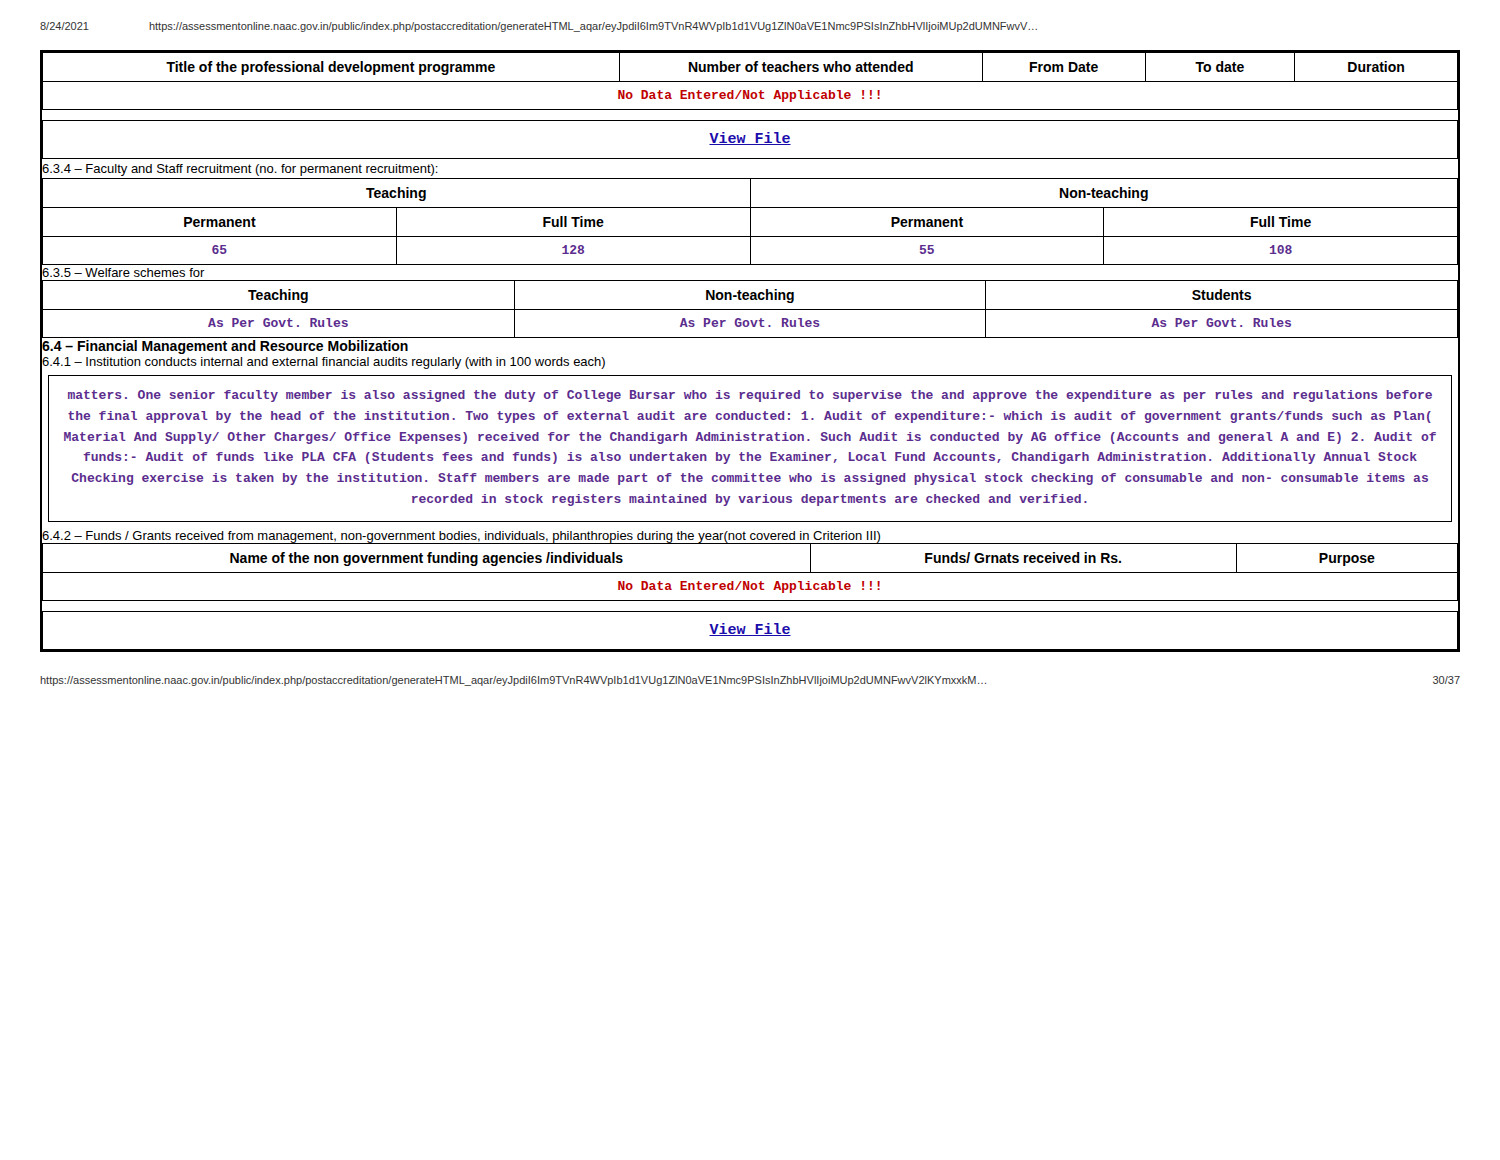8/24/2021
https://assessmentonline.naac.gov.in/public/index.php/postaccreditation/generateHTML_aqar/eyJpdiI6Im9TVnR4WVpIb1d1VUg1ZlN0aVE1Nmc9PSIsInZhbHVlIjoiMUp2dUMNFwvV…
| / Title of the professional development programme / Number of teachers who attended / From Date / To date / Duration / / No Data Entered/Not Applicable !!! / |
| / View File / |
| / 6.3.4 – Faculty and Staff recruitment (no. for permanent recruitment): / |
| / Teaching / Non-teaching / / Permanent / Full Time / Permanent / Full Time / / 65 / 128 / 55 / 108 / |
| 6.3.5 – Welfare schemes for |
| / Teaching / Non-teaching / Students / / As Per Govt. Rules / As Per Govt. Rules / As Per Govt. Rules / |
| 6.4 – Financial Management and Resource Mobilization |
| 6.4.1 – Institution conducts internal and external financial audits regularly (with in 100 words each) |
| / matters. One senior faculty member is also assigned the duty of College Bursar who is required to supervise the and approve the expenditure as per rules and regulations before the final approval by the head of the institution. Two types of external audit are conducted: 1. Audit of expenditure:- which is audit of government grants/funds such as Plan( Material And Supply/ Other Charges/ Office Expenses) received for the Chandigarh Administration. Such Audit is conducted by AG office (Accounts and general A and E) 2. Audit of funds:- Audit of funds like PLA CFA (Students fees and funds) is also undertaken by the Examiner, Local Fund Accounts, Chandigarh Administration. Additionally Annual Stock Checking exercise is taken by the institution. Staff members are made part of the committee who is assigned physical stock checking of consumable and non- consumable items as recorded in stock registers maintained by various departments are checked and verified. / |
| 6.4.2 – Funds / Grants received from management, non-government bodies, individuals, philanthropies during the year(not covered in Criterion III) |
| / Name of the non government funding agencies /individuals / Funds/ Grnats received in Rs. / Purpose / / No Data Entered/Not Applicable !!! / |
| / View File / |
https://assessmentonline.naac.gov.in/public/index.php/postaccreditation/generateHTML_aqar/eyJpdiI6Im9TVnR4WVpIb1d1VUg1ZlN0aVE1Nmc9PSIsInZhbHVlIjoiMUp2dUMNFwvV2lKYmxxkM…
30/37